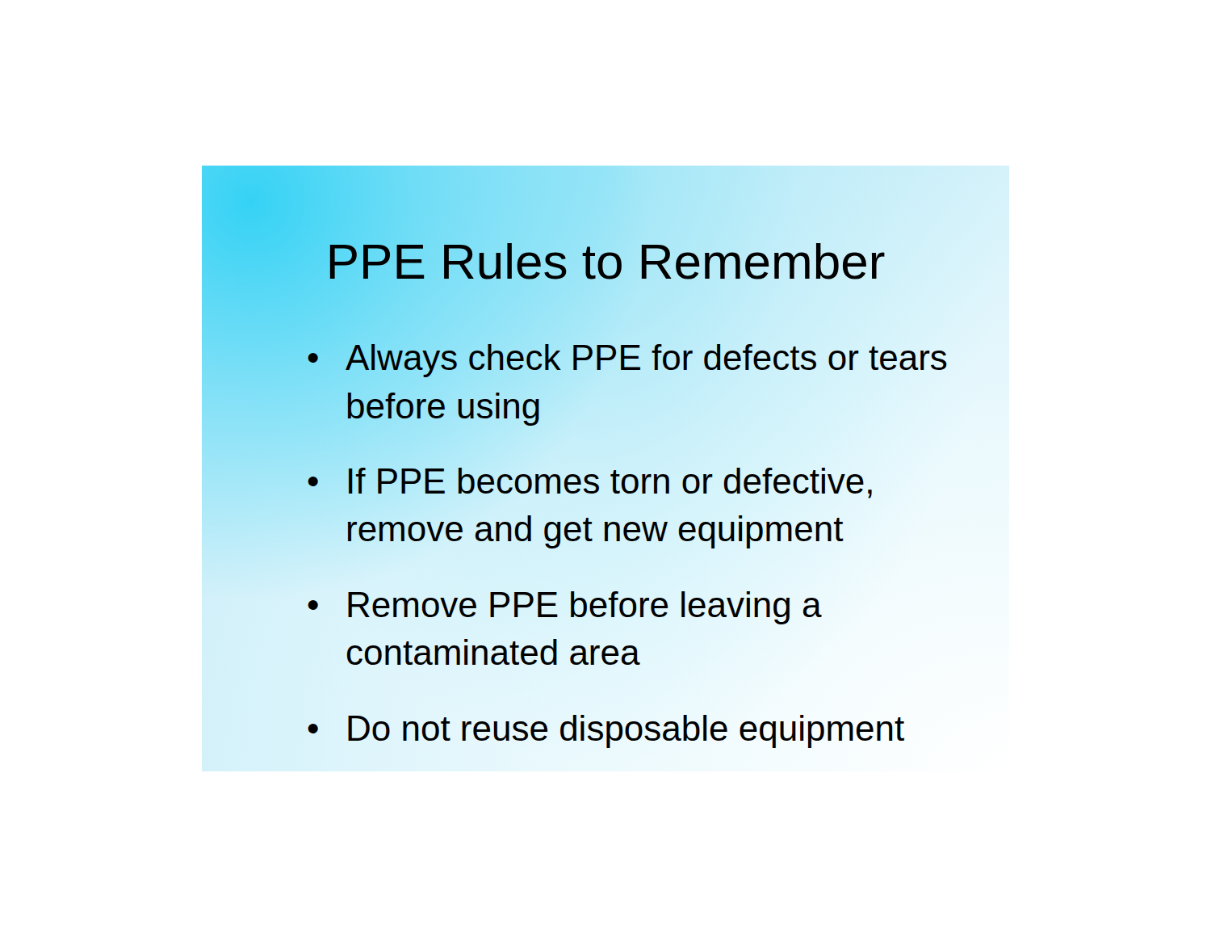PPE Rules to Remember
Always check PPE for defects or tears before using
If PPE becomes torn or defective, remove and get new equipment
Remove PPE before leaving a contaminated area
Do not reuse disposable equipment